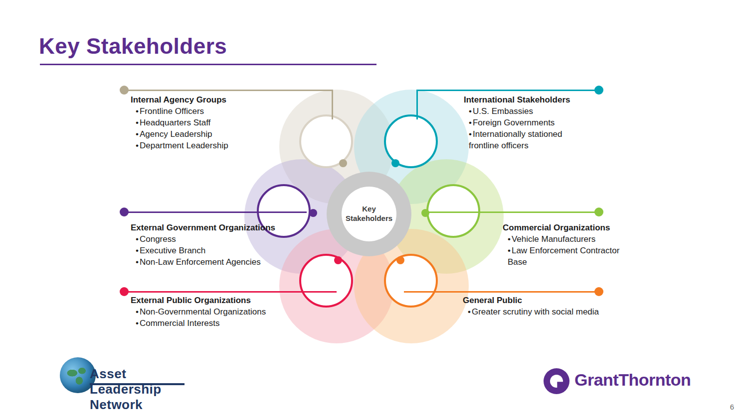Key Stakeholders
Key
Stakeholders
Internal Agency Groups
Frontline Officers
Headquarters Staff
Agency Leadership
Department Leadership
International Stakeholders
U.S. Embassies
Foreign Governments
Internationally stationed frontline officers
External Government Organizations
Congress
Executive Branch
Non-Law Enforcement Agencies
Commercial Organizations
Vehicle Manufacturers
Law Enforcement Contractor Base
External Public Organizations
Non-Governmental Organizations
Commercial Interests
General Public
Greater scrutiny with social media
Asset Leadership Network
GrantThornton
6